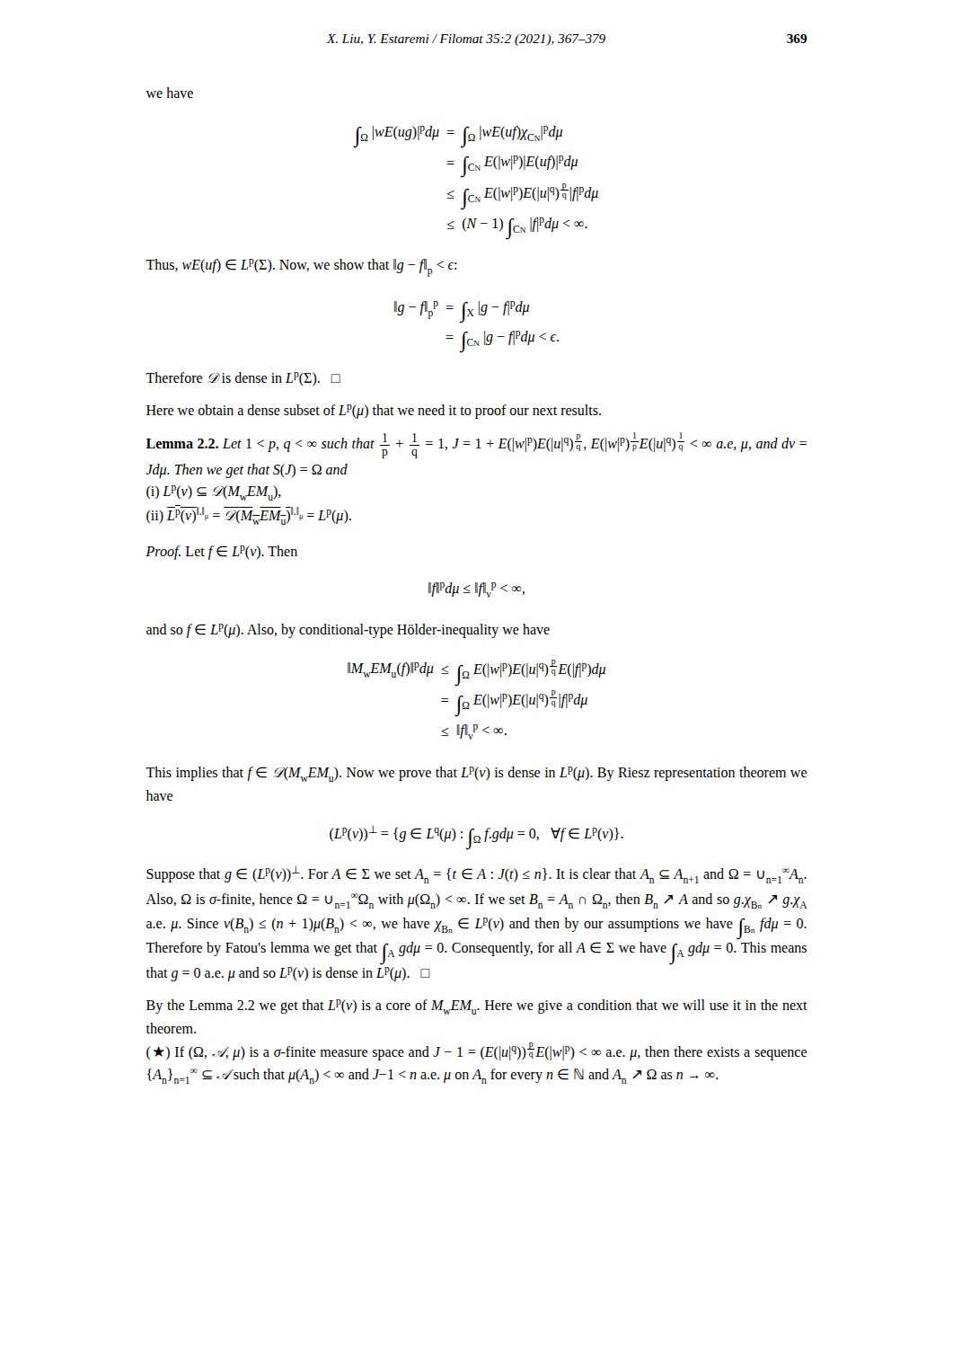X. Liu, Y. Estaremi / Filomat 35:2 (2021), 367–379 369
we have
| ∫ Ω / wE ( ug )/ p dμ | = | ∫ Ω / wE ( uf ) χ C N / p dμ |
| | = | ∫ C N E (/ w / p )/ E ( uf )/ p dμ |
| | ≤ | ∫ C N E (/ w / p ) E (/ u / q ) p q / f / p dμ |
| | ≤ | ( N − 1) ∫ C N / f / p dμ < ∞. |
Thus, wE(uf) ∈ Lp(Σ). Now, we show that ‖g − f‖p < ϵ:
| ‖ g − f ‖ p p | = | ∫ X / g − f / p dμ |
| | = | ∫ C N / g − f / p dμ < ϵ . |
Therefore 𝒟 is dense in Lp(Σ). □
Here we obtain a dense subset of Lp(μ) that we need it to proof our next results.
Lemma 2.2. Let 1 < p, q < ∞ such that 1 p + 1 q = 1, J = 1 + E(|w|p)E(|u|q)pq, E(|w|p)1 pE(|u|q)1 q < ∞ a.e, μ, and dν = Jdμ. Then we get that S(J) = Ω and
(i) Lp(ν) ⊆ 𝒟(MwEM u),
(ii) Lp(ν)‖.‖μ = 𝒟(MwEM u)‖.‖μ = Lp(μ).
Proof. Let f ∈ Lp(ν). Then
‖f‖pdμ ≤ ‖f‖νp < ∞,
and so f ∈ Lp(μ). Also, by conditional-type Hölder-inequality we have
| ‖ M w EM u ( f )‖ p dμ | ≤ | ∫ Ω E (/ w / p ) E (/ u / q ) p q E (/ f / p ) dμ |
| | = | ∫ Ω E (/ w / p ) E (/ u / q ) p q / f / p dμ |
| | ≤ | ‖ f ‖ ν p < ∞. |
This implies that f ∈ 𝒟(MwEM u). Now we prove that Lp(ν) is dense in Lp(μ). By Riesz representation theorem we have
(Lp(ν))⊥ = {g ∈ Lq(μ) : ∫Ω f.gdμ = 0, ∀f ∈ Lp(ν)}.
Suppose that g ∈ (Lp(ν))⊥. For A ∈ Σ we set An = {t ∈ A : J(t) ≤ n}. It is clear that An ⊆ An+1 and Ω = ∪n=1∞An. Also, Ω is σ-finite, hence Ω = ∪n=1∞Ωn with μ(Ωn) < ∞. If we set Bn = An ∩ Ωn, then Bn ↗ A and so g.χBn ↗ g.χA a.e. μ. Since ν(Bn) ≤ (n + 1)μ(Bn) < ∞, we have χBn ∈ Lp(ν) and then by our assumptions we have ∫Bn fdμ = 0. Therefore by Fatou's lemma we get that ∫A gdμ = 0. Consequently, for all A ∈ Σ we have ∫A gdμ = 0. This means that g = 0 a.e. μ and so Lp(ν) is dense in Lp(μ). □
By the Lemma 2.2 we get that Lp(ν) is a core of MwEM u. Here we give a condition that we will use it in the next theorem.
(★) If (Ω, 𝒜, μ) is a σ-finite measure space and J − 1 = (E(|u|q))pqE(|w|p) < ∞ a.e. μ, then there exists a sequence {An}n=1∞ ⊆ 𝒜 such that μ(An) < ∞ and J−1 < n a.e. μ on An for every n ∈ ℕ and An ↗ Ω as n → ∞.